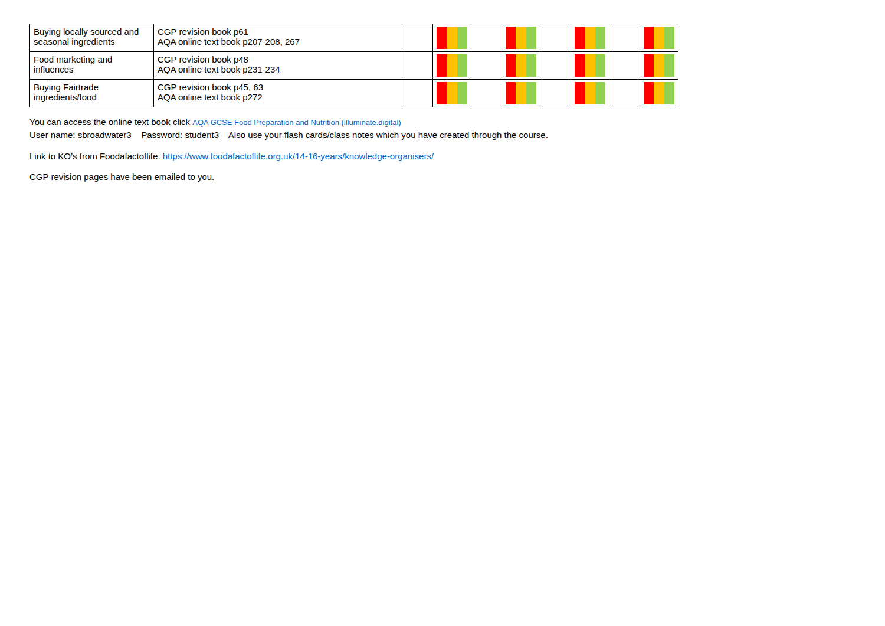| Buying locally sourced and seasonal ingredients | CGP revision book p61 AQA online text book p207-208, 267 | | | | | | | | |
| Food marketing and influences | CGP revision book p48 AQA online text book p231-234 | | | | | | | | |
| Buying Fairtrade ingredients/food | CGP revision book p45, 63 AQA online text book p272 | | | | | | | | |
You can access the online text book click AQA GCSE Food Preparation and Nutrition (illuminate.digital)
User name: sbroadwater3 Password: student3 Also use your flash cards/class notes which you have created through the course.
Link to KO’s from Foodafactoflife: https://www.foodafactoflife.org.uk/14-16-years/knowledge-organisers/
CGP revision pages have been emailed to you.